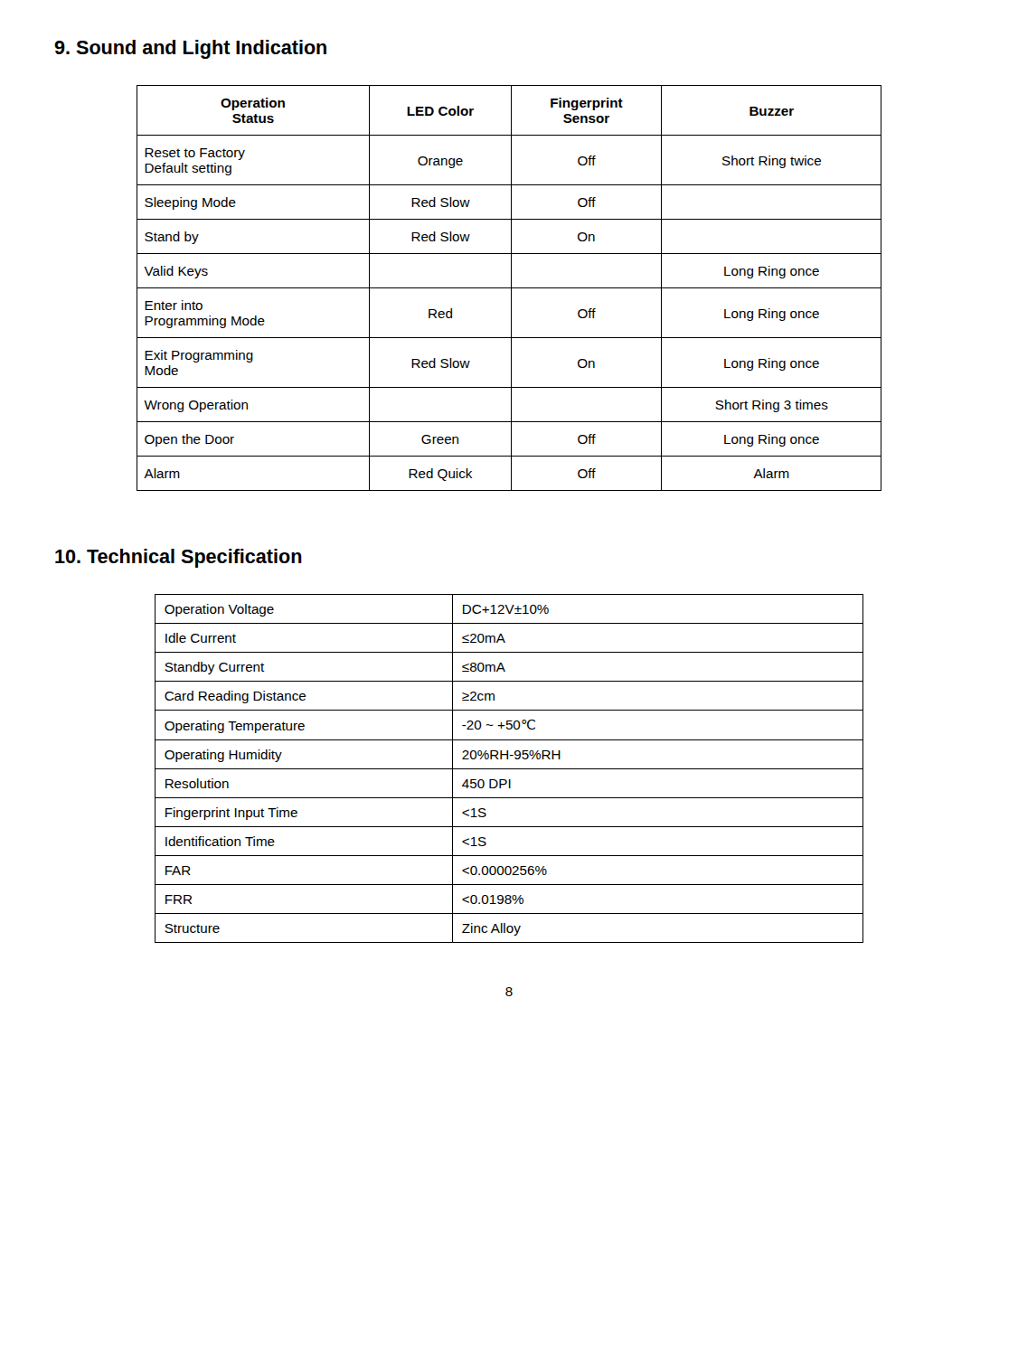9. Sound and Light Indication
| Operation Status | LED Color | Fingerprint Sensor | Buzzer |
| --- | --- | --- | --- |
| Reset to Factory Default setting | Orange | Off | Short Ring twice |
| Sleeping Mode | Red Slow | Off | |
| Stand by | Red Slow | On | |
| Valid Keys | | | Long Ring once |
| Enter into Programming Mode | Red | Off | Long Ring once |
| Exit Programming Mode | Red Slow | On | Long Ring once |
| Wrong Operation | | | Short Ring 3 times |
| Open the Door | Green | Off | Long Ring once |
| Alarm | Red Quick | Off | Alarm |
10. Technical Specification
| Operation Voltage | DC+12V±10% |
| Idle Current | ≤20mA |
| Standby Current | ≤80mA |
| Card Reading Distance | ≥2cm |
| Operating Temperature | -20 ~ +50℃ |
| Operating Humidity | 20%RH-95%RH |
| Resolution | 450 DPI |
| Fingerprint Input Time | <1S |
| Identification Time | <1S |
| FAR | <0.0000256% |
| FRR | <0.0198% |
| Structure | Zinc Alloy |
8